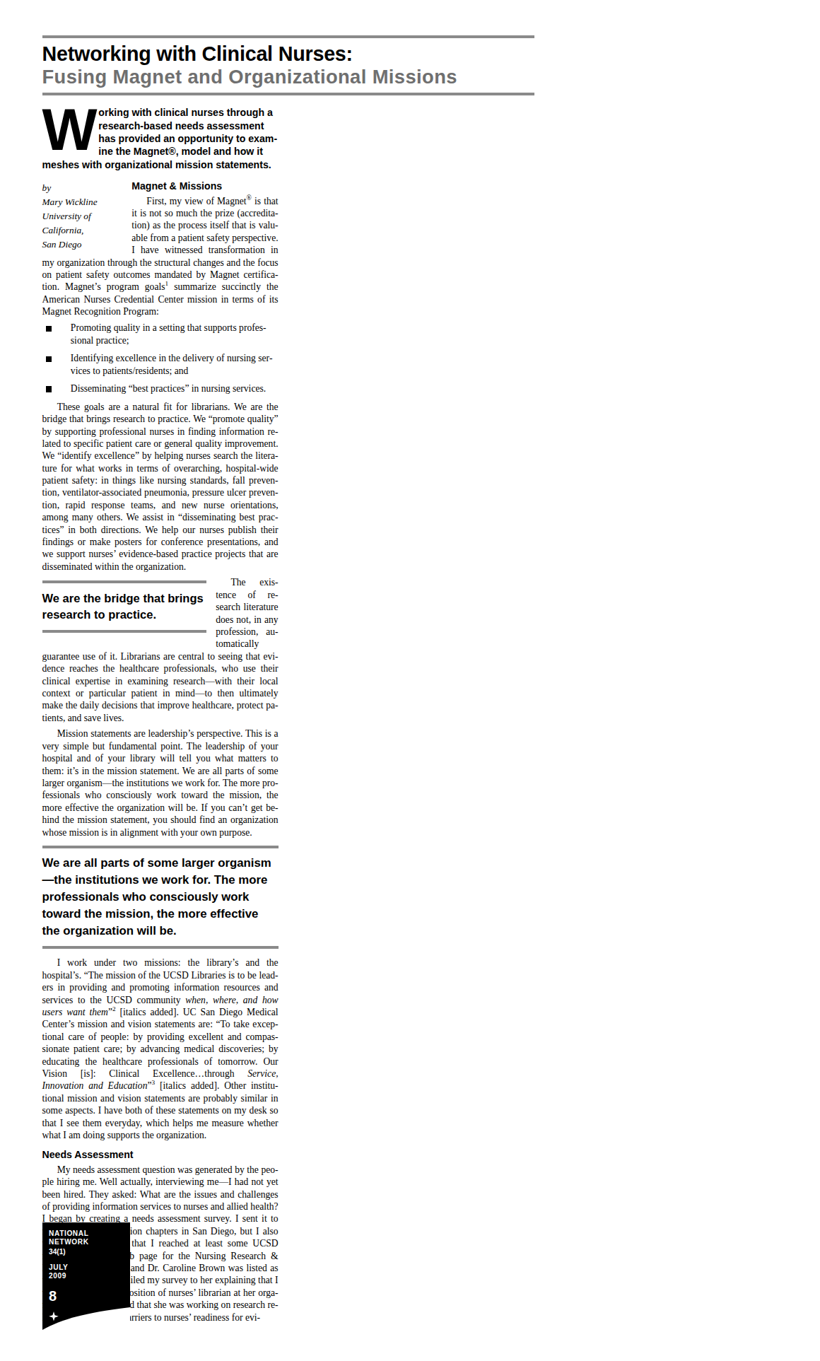Networking with Clinical Nurses: Fusing Magnet and Organizational Missions
Working with clinical nurses through a research-based needs assessment has provided an opportunity to examine the Magnet®, model and how it meshes with organizational mission statements.
by
Mary Wickline
University of
California,
San Diego
Magnet & Missions
First, my view of Magnet® is that it is not so much the prize (accreditation) as the process itself that is valuable from a patient safety perspective. I have witnessed transformation in my organization through the structural changes and the focus on patient safety outcomes mandated by Magnet certification. Magnet’s program goals1 summarize succinctly the American Nurses Credential Center mission in terms of its Magnet Recognition Program:
Promoting quality in a setting that supports professional practice;
Identifying excellence in the delivery of nursing services to patients/residents; and
Disseminating “best practices” in nursing services.
These goals are a natural fit for librarians. We are the bridge that brings research to practice. We “promote quality” by supporting professional nurses in finding information related to specific patient care or general quality improvement. We “identify excellence” by helping nurses search the literature for what works in terms of overarching, hospital-wide patient safety: in things like nursing standards, fall prevention, ventilator-associated pneumonia, pressure ulcer prevention, rapid response teams, and new nurse orientations, among many others. We assist in “disseminating best practices” in both directions. We help our nurses publish their findings or make posters for conference presentations, and we support nurses’ evidence-based practice projects that are disseminated within the organization.
We are the bridge that brings research to practice.
The existence of research literature does not, in any profession, automatically guarantee use of it. Librarians are central to seeing that evidence reaches the healthcare professionals, who use their clinical expertise in examining research—with their local context or particular patient in mind—to then ultimately make the daily decisions that improve healthcare, protect patients, and save lives.
Mission statements are leadership’s perspective. This is a very simple but fundamental point. The leadership of your hospital and of your library will tell you what matters to them: it’s in the mission statement. We are all parts of some larger organism—the institutions we work for. The more professionals who consciously work toward the mission, the more effective the organization will be. If you can’t get behind the mission statement, you should find an organization whose mission is in alignment with your own purpose.
We are all parts of some larger organism—the institutions we work for. The more professionals who consciously work toward the mission, the more effective the organization will be.
I work under two missions: the library’s and the hospital’s. “The mission of the UCSD Libraries is to be leaders in providing and promoting information resources and services to the UCSD community when, where, and how users want them”2 [italics added]. UC San Diego Medical Center’s mission and vision statements are: “To take exceptional care of people: by providing excellent and compassionate patient care; by advancing medical discoveries; by educating the healthcare professionals of tomorrow. Our Vision [is]: Clinical Excellence…through Service, Innovation and Education”3 [italics added]. Other institutional mission and vision statements are probably similar in some aspects. I have both of these statements on my desk so that I see them everyday, which helps me measure whether what I am doing supports the organization.
Needs Assessment
My needs assessment question was generated by the people hiring me. Well actually, interviewing me—I had not yet been hired. They asked: What are the issues and challenges of providing information services to nurses and allied health? I began by creating a needs assessment survey. I sent it to many nursing association chapters in San Diego, but I also wanted to be certain that I reached at least some UCSD nurses. I found a web page for the Nursing Research & Education department and Dr. Caroline Brown was listed as the Director. So I e-mailed my survey to her explaining that I was applying for the position of nurses’ librarian at her organization. She responded that she was working on research related to what are the barriers to nurses’ readiness for evi-
National
Network
34(1)
July
2009
8